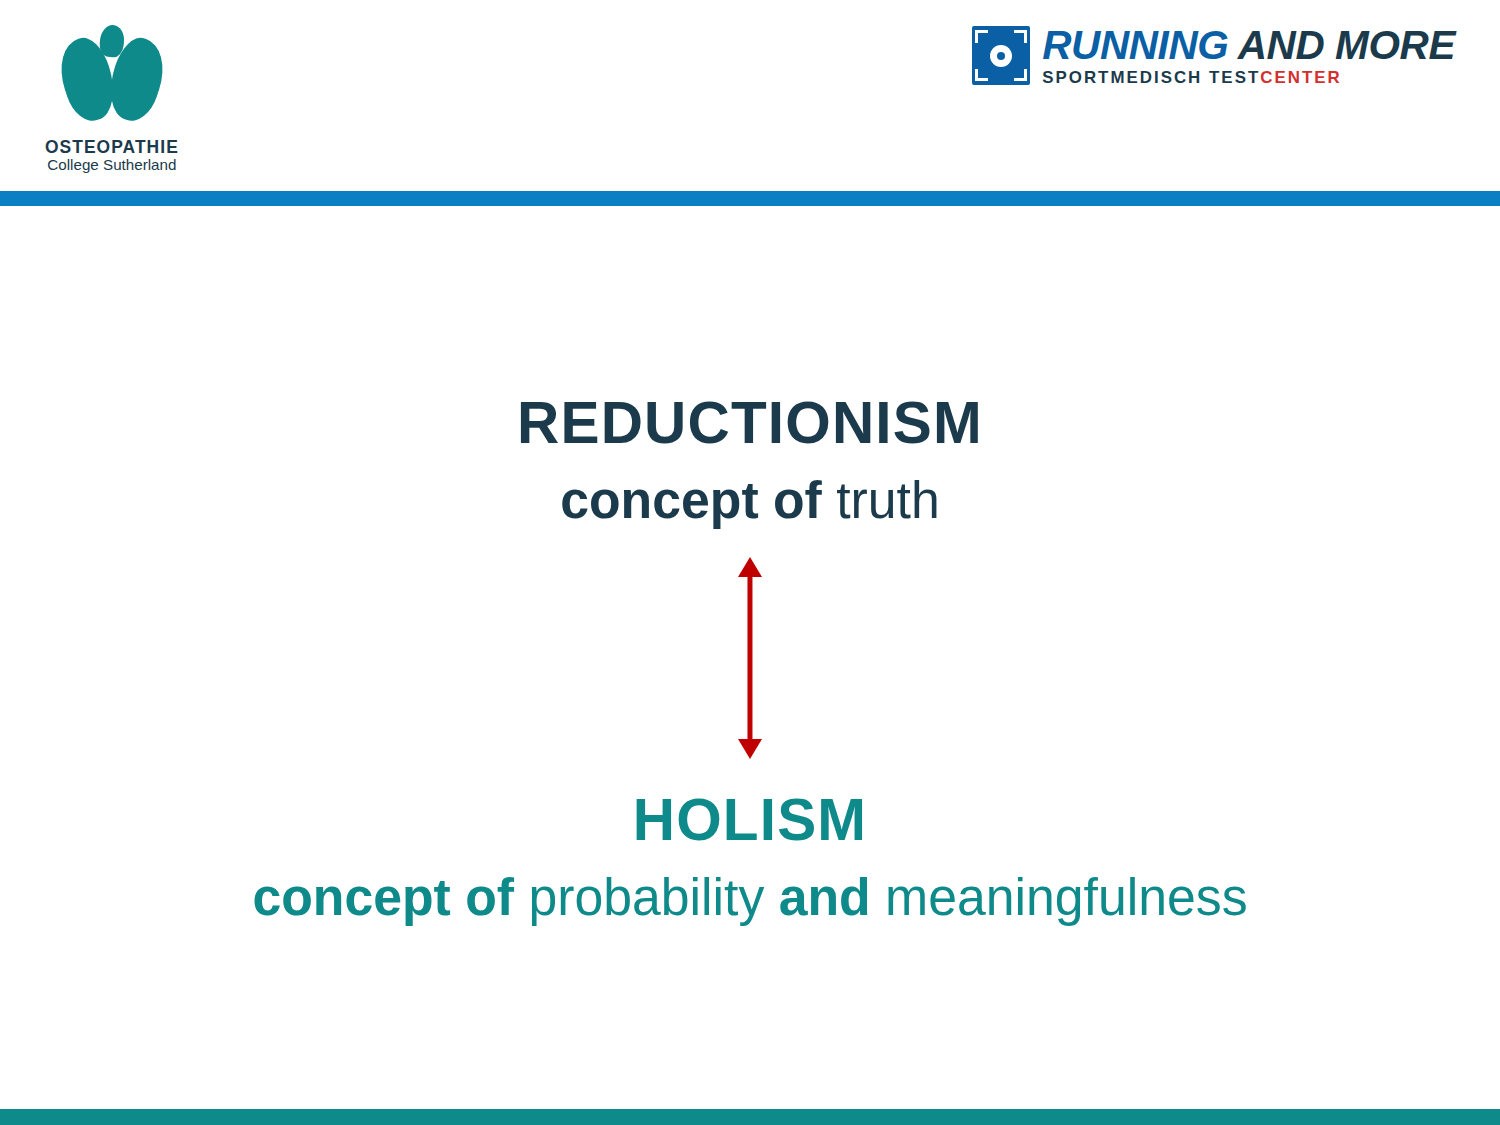Osteopathie
College Sutherland
RUNNING AND MORE
SPORTMEDISCH TEST CENTER
REDUCTIONISM
concept of truth
HOLISM
concept of probability and meaningfulness